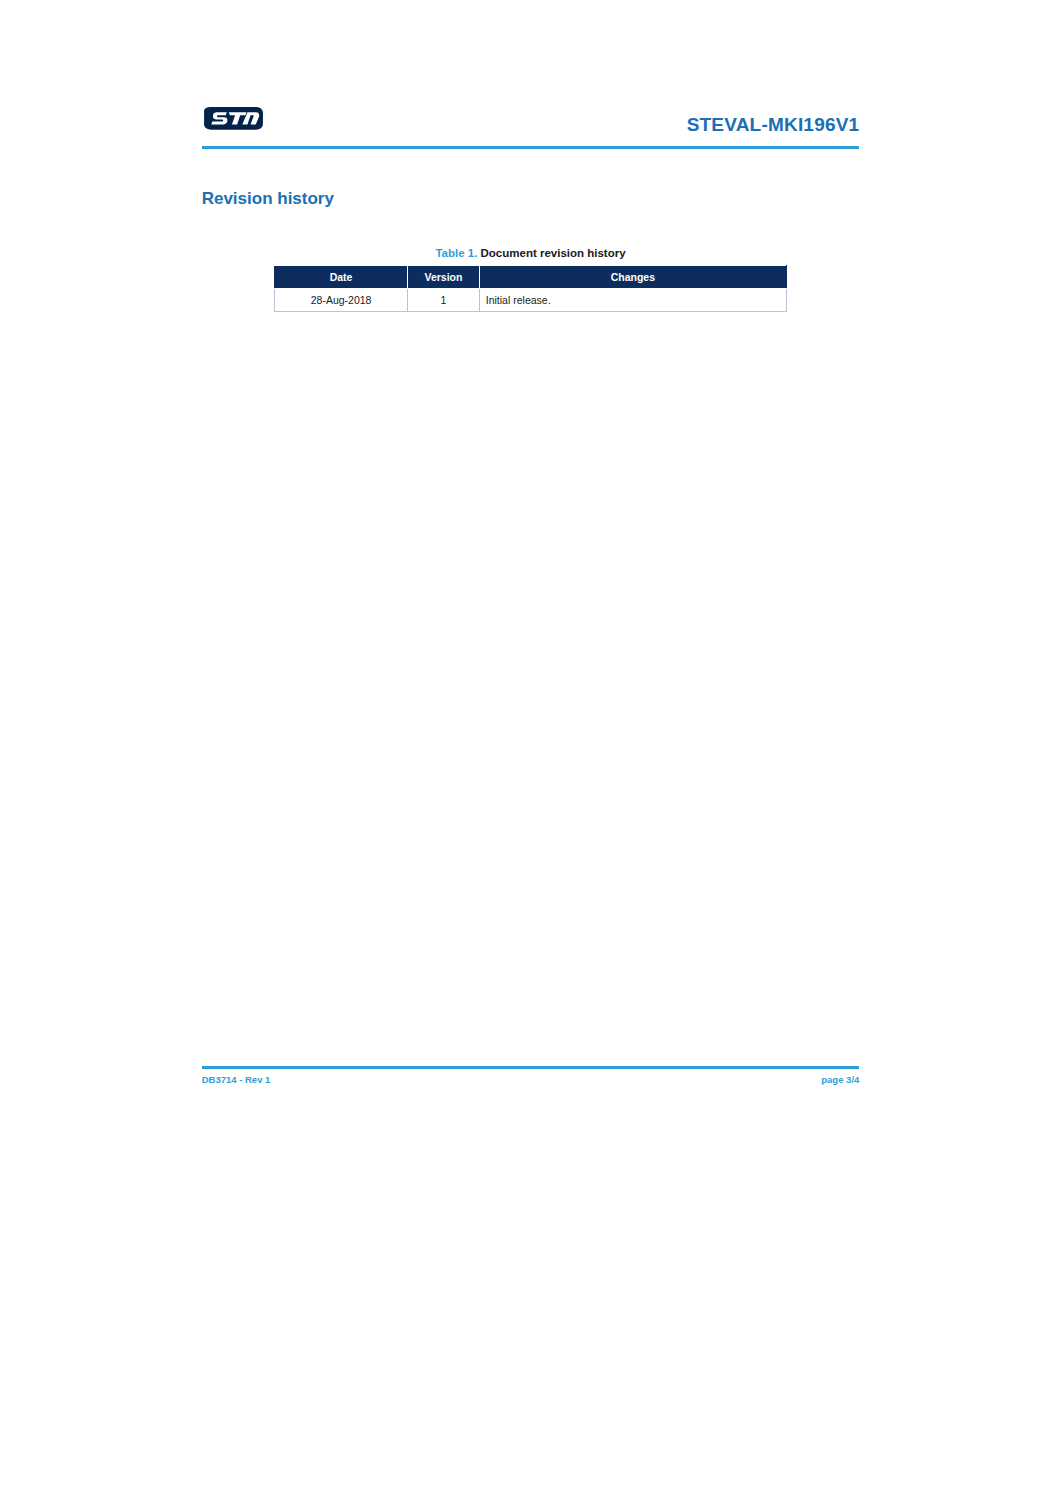STEVAL-MKI196V1
Revision history
Table 1. Document revision history
| Date | Version | Changes |
| --- | --- | --- |
| 28-Aug-2018 | 1 | Initial release. |
DB3714 - Rev 1 page 3/4